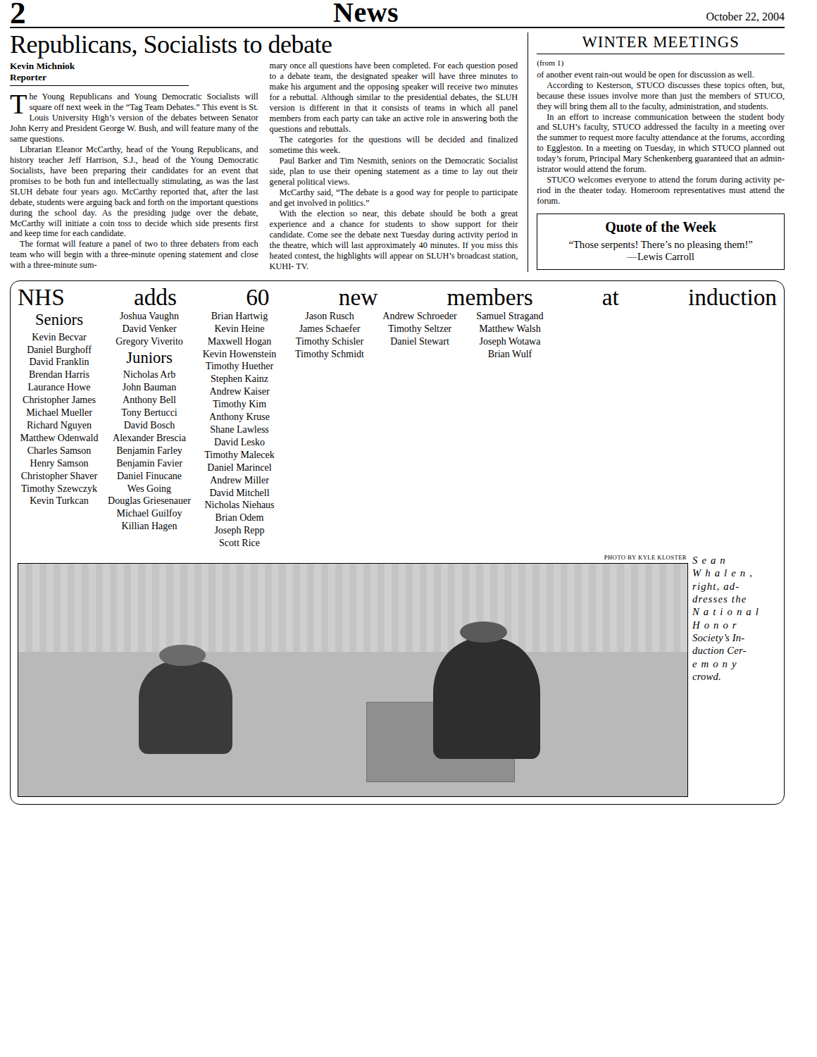2
News
October 22, 2004
Republicans, Socialists to debate
Kevin Michniok
Reporter
The Young Republicans and Young Democratic Socialists will square off next week in the “Tag Team Debates.” This event is St. Louis University High’s version of the debates between Senator John Kerry and President George W. Bush, and will feature many of the same questions.
Librarian Eleanor McCarthy, head of the Young Republicans, and history teacher Jeff Harrison, S.J., head of the Young Democratic Socialists, have been preparing their candidates for an event that promises to be both fun and intellectually stimulating, as was the last SLUH debate four years ago. McCarthy reported that, after the last debate, students were arguing back and forth on the important questions during the school day. As the presiding judge over the debate, McCarthy will initiate a coin toss to decide which side presents first and keep time for each candidate.
The format will feature a panel of two to three debaters from each team who will begin with a three-minute opening statement and close with a three-minute sum-
mary once all questions have been completed. For each question posed to a debate team, the designated speaker will have three minutes to make his argument and the opposing speaker will receive two minutes for a rebuttal. Although similar to the presidential debates, the SLUH version is different in that it consists of teams in which all panel members from each party can take an active role in answering both the questions and rebuttals.
The categories for the questions will be decided and finalized sometime this week.
Paul Barker and Tim Nesmith, seniors on the Democratic Socialist side, plan to use their opening statement as a time to lay out their general political views.
McCarthy said, “The debate is a good way for people to participate and get involved in politics.”
With the election so near, this debate should be both a great experience and a chance for students to show support for their candidate. Come see the debate next Tuesday during activity period in the theatre, which will last approximately 40 minutes. If you miss this heated contest, the highlights will appear on SLUH’s broadcast station, KUHI- TV.
WINTER MEETINGS
(from 1)
of another event rain-out would be open for discussion as well.
According to Kesterson, STUCO discusses these topics often, but, because these issues involve more than just the members of STUCO, they will bring them all to the faculty, administration, and students.
In an effort to increase communication between the student body and SLUH’s faculty, STUCO addressed the faculty in a meeting over the summer to request more faculty attendance at the forums, according to Eggleston. In a meeting on Tuesday, in which STUCO planned out today’s forum, Principal Mary Schenkenberg guaranteed that an administrator would attend the forum.
STUCO welcomes everyone to attend the forum during activity period in the theater today. Homeroom representatives must attend the forum.
Quote of the Week
“Those serpents! There’s no pleasing them!”
—Lewis Carroll
NHS adds 60 new members at induction
Seniors
Kevin Becvar
Daniel Burghoff
David Franklin
Brendan Harris
Laurance Howe
Christopher James
Michael Mueller
Richard Nguyen
Matthew Odenwald
Charles Samson
Henry Samson
Christopher Shaver
Timothy Szewczyk
Kevin Turkcan
Joshua Vaughn
David Venker
Gregory Viverito
Juniors
Nicholas Arb
John Bauman
Anthony Bell
Tony Bertucci
David Bosch
Alexander Brescia
Benjamin Farley
Benjamin Favier
Daniel Finucane
Wes Going
Douglas Griesenauer
Michael Guilfoy
Killian Hagen
Brian Hartwig
Kevin Heine
Maxwell Hogan
Kevin Howenstein
Timothy Huether
Stephen Kainz
Andrew Kaiser
Timothy Kim
Anthony Kruse
Shane Lawless
David Lesko
Timothy Malecek
Daniel Marincel
Andrew Miller
David Mitchell
Nicholas Niehaus
Brian Odem
Joseph Repp
Scott Rice
Jason Rusch
James Schaefer
Timothy Schisler
Timothy Schmidt
Andrew Schroeder
Timothy Seltzer
Daniel Stewart
Samuel Stragand
Matthew Walsh
Joseph Wotawa
Brian Wulf
PHOTO BY KYLE KLOSTER
S e a n
W h a l e n ,
right, ad-
dresses the
N a t i o n a l
H o n o r
Society’s In-
duction Cer-
e m o n y
crowd.